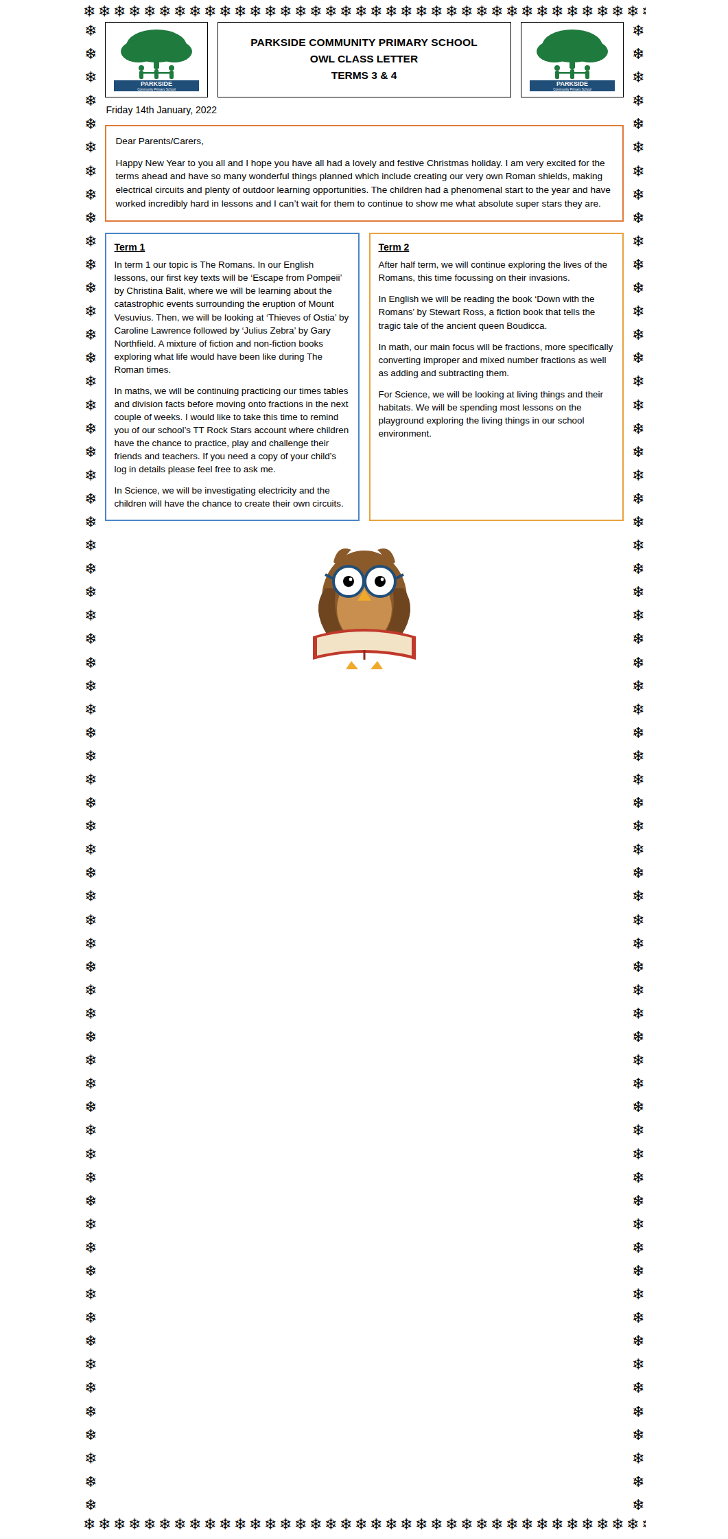❄❄❄❄❄❄❄❄❄❄❄❄❄❄❄❄❄❄❄❄❄❄❄❄❄❄❄❄❄❄❄❄❄❄❄❄❄❄❄❄
❄
❄
❄
❄
❄
❄
❄
❄
❄
❄
❄
❄
❄
❄
❄
❄
❄
❄
❄
❄
❄
❄
❄
❄
❄
❄
❄
❄
❄
❄
❄
❄
❄
❄
❄
❄
❄
❄
❄
❄
❄
❄
❄
❄
❄
❄
❄
❄
❄
❄
❄
❄
❄
❄
❄
❄
❄
❄
❄
❄
❄
❄
❄
❄
PARKSIDE Community Primary School
PARKSIDE COMMUNITY PRIMARY SCHOOL
OWL CLASS LETTER
TERMS 3 & 4
PARKSIDE Community Primary School
Friday 14th January, 2022
Dear Parents/Carers,
Happy New Year to you all and I hope you have all had a lovely and festive Christmas holiday. I am very excited for the terms ahead and have so many wonderful things planned which include creating our very own Roman shields, making electrical circuits and plenty of outdoor learning opportunities. The children had a phenomenal start to the year and have worked incredibly hard in lessons and I can’t wait for them to continue to show me what absolute super stars they are.
Term 1
In term 1 our topic is The Romans. In our English lessons, our first key texts will be ‘Escape from Pompeii’ by Christina Balit, where we will be learning about the catastrophic events surrounding the eruption of Mount Vesuvius. Then, we will be looking at ‘Thieves of Ostia’ by Caroline Lawrence followed by ‘Julius Zebra’ by Gary Northfield. A mixture of fiction and non-fiction books exploring what life would have been like during The Roman times.
In maths, we will be continuing practicing our times tables and division facts before moving onto fractions in the next couple of weeks. I would like to take this time to remind you of our school’s TT Rock Stars account where children have the chance to practice, play and challenge their friends and teachers. If you need a copy of your child’s log in details please feel free to ask me.
In Science, we will be investigating electricity and the children will have the chance to create their own circuits.
Term 2
After half term, we will continue exploring the lives of the Romans, this time focussing on their invasions.
In English we will be reading the book ‘Down with the Romans’ by Stewart Ross, a fiction book that tells the tragic tale of the ancient queen Boudicca.
In math, our main focus will be fractions, more specifically converting improper and mixed number fractions as well as adding and subtracting them.
For Science, we will be looking at living things and their habitats. We will be spending most lessons on the playground exploring the living things in our school environment.
❄
❄
❄
❄
❄
❄
❄
❄
❄
❄
❄
❄
❄
❄
❄
❄
❄
❄
❄
❄
❄
❄
❄
❄
❄
❄
❄
❄
❄
❄
❄
❄
❄
❄
❄
❄
❄
❄
❄
❄
❄
❄
❄
❄
❄
❄
❄
❄
❄
❄
❄
❄
❄
❄
❄
❄
❄
❄
❄
❄
❄
❄
❄
❄
❄❄❄❄❄❄❄❄❄❄❄❄❄❄❄❄❄❄❄❄❄❄❄❄❄❄❄❄❄❄❄❄❄❄❄❄❄❄❄❄